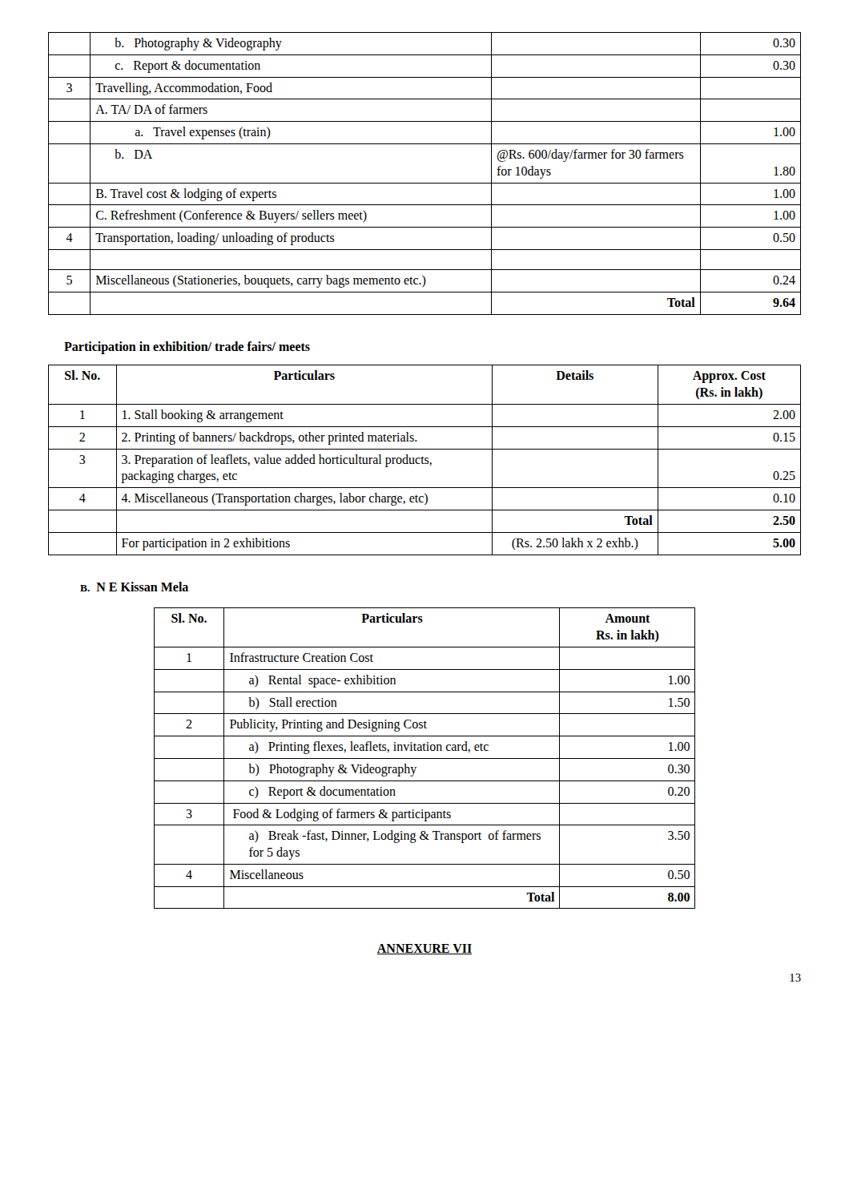| | b. Photography & Videography | | 0.30 |
| | c. Report & documentation | | 0.30 |
| 3 | Travelling, Accommodation, Food | | |
| | A. TA/ DA of farmers | | |
| | a. Travel expenses (train) | | 1.00 |
| | b. DA | @Rs. 600/day/farmer for 30 farmers for 10days | 1.80 |
| | B. Travel cost & lodging of experts | | 1.00 |
| | C. Refreshment (Conference & Buyers/ sellers meet) | | 1.00 |
| 4 | Transportation, loading/ unloading of products | | 0.50 |
| 5 | Miscellaneous (Stationeries, bouquets, carry bags memento etc.) | | 0.24 |
| | | Total | 9.64 |
Participation in exhibition/ trade fairs/ meets
| Sl. No. | Particulars | Details | Approx. Cost (Rs. in lakh) |
| --- | --- | --- | --- |
| 1 | 1. Stall booking & arrangement | | 2.00 |
| 2 | 2. Printing of banners/ backdrops, other printed materials. | | 0.15 |
| 3 | 3. Preparation of leaflets, value added horticultural products, packaging charges, etc | | 0.25 |
| 4 | 4. Miscellaneous (Transportation charges, labor charge, etc) | | 0.10 |
| | | Total | 2.50 |
| | For participation in 2 exhibitions | (Rs. 2.50 lakh x 2 exhb.) | 5.00 |
B. N E Kissan Mela
| Sl. No. | Particulars | Amount Rs. in lakh) |
| --- | --- | --- |
| 1 | Infrastructure Creation Cost | |
| | a) Rental space- exhibition | 1.00 |
| | b) Stall erection | 1.50 |
| 2 | Publicity, Printing and Designing Cost | |
| | a) Printing flexes, leaflets, invitation card, etc | 1.00 |
| | b) Photography & Videography | 0.30 |
| | c) Report & documentation | 0.20 |
| 3 | Food & Lodging of farmers & participants | |
| | a) Break -fast, Dinner, Lodging & Transport of farmers for 5 days | 3.50 |
| 4 | Miscellaneous | 0.50 |
| | Total | 8.00 |
ANNEXURE VII
13